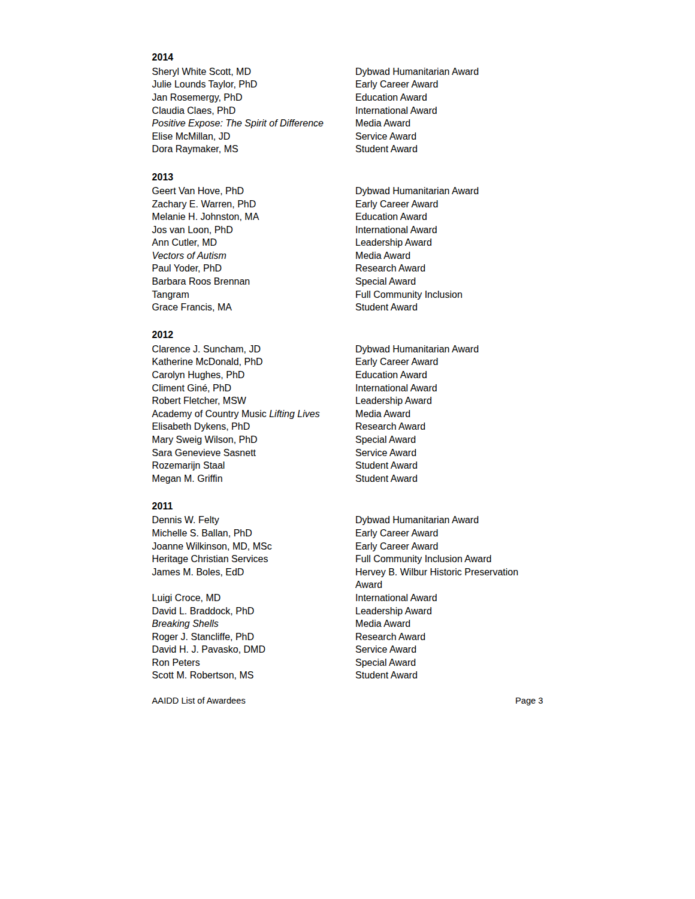2014
| Sheryl White Scott, MD | Dybwad Humanitarian Award |
| Julie Lounds Taylor, PhD | Early Career Award |
| Jan Rosemergy, PhD | Education Award |
| Claudia Claes, PhD | International Award |
| Positive Expose: The Spirit of Difference | Media Award |
| Elise McMillan, JD | Service Award |
| Dora Raymaker, MS | Student Award |
2013
| Geert Van Hove, PhD | Dybwad Humanitarian Award |
| Zachary E. Warren, PhD | Early Career Award |
| Melanie H. Johnston, MA | Education Award |
| Jos van Loon, PhD | International Award |
| Ann Cutler, MD | Leadership Award |
| Vectors of Autism | Media Award |
| Paul Yoder, PhD | Research Award |
| Barbara Roos Brennan | Special Award |
| Tangram | Full Community Inclusion |
| Grace Francis, MA | Student Award |
2012
| Clarence J. Suncham, JD | Dybwad Humanitarian Award |
| Katherine McDonald, PhD | Early Career Award |
| Carolyn Hughes, PhD | Education Award |
| Climent Giné, PhD | International Award |
| Robert Fletcher, MSW | Leadership Award |
| Academy of Country Music Lifting Lives | Media Award |
| Elisabeth Dykens, PhD | Research Award |
| Mary Sweig Wilson, PhD | Special Award |
| Sara Genevieve Sasnett | Service Award |
| Rozemarijn Staal | Student Award |
| Megan M. Griffin | Student Award |
2011
| Dennis W. Felty | Dybwad Humanitarian Award |
| Michelle S. Ballan, PhD | Early Career Award |
| Joanne Wilkinson, MD, MSc | Early Career Award |
| Heritage Christian Services | Full Community Inclusion Award |
| James M. Boles, EdD | Hervey B. Wilbur Historic Preservation Award |
| Luigi Croce, MD | International Award |
| David L. Braddock, PhD | Leadership Award |
| Breaking Shells | Media Award |
| Roger J. Stancliffe, PhD | Research Award |
| David H. J. Pavasko, DMD | Service Award |
| Ron Peters | Special Award |
| Scott M. Robertson, MS | Student Award |
AAIDD List of Awardees Page 3